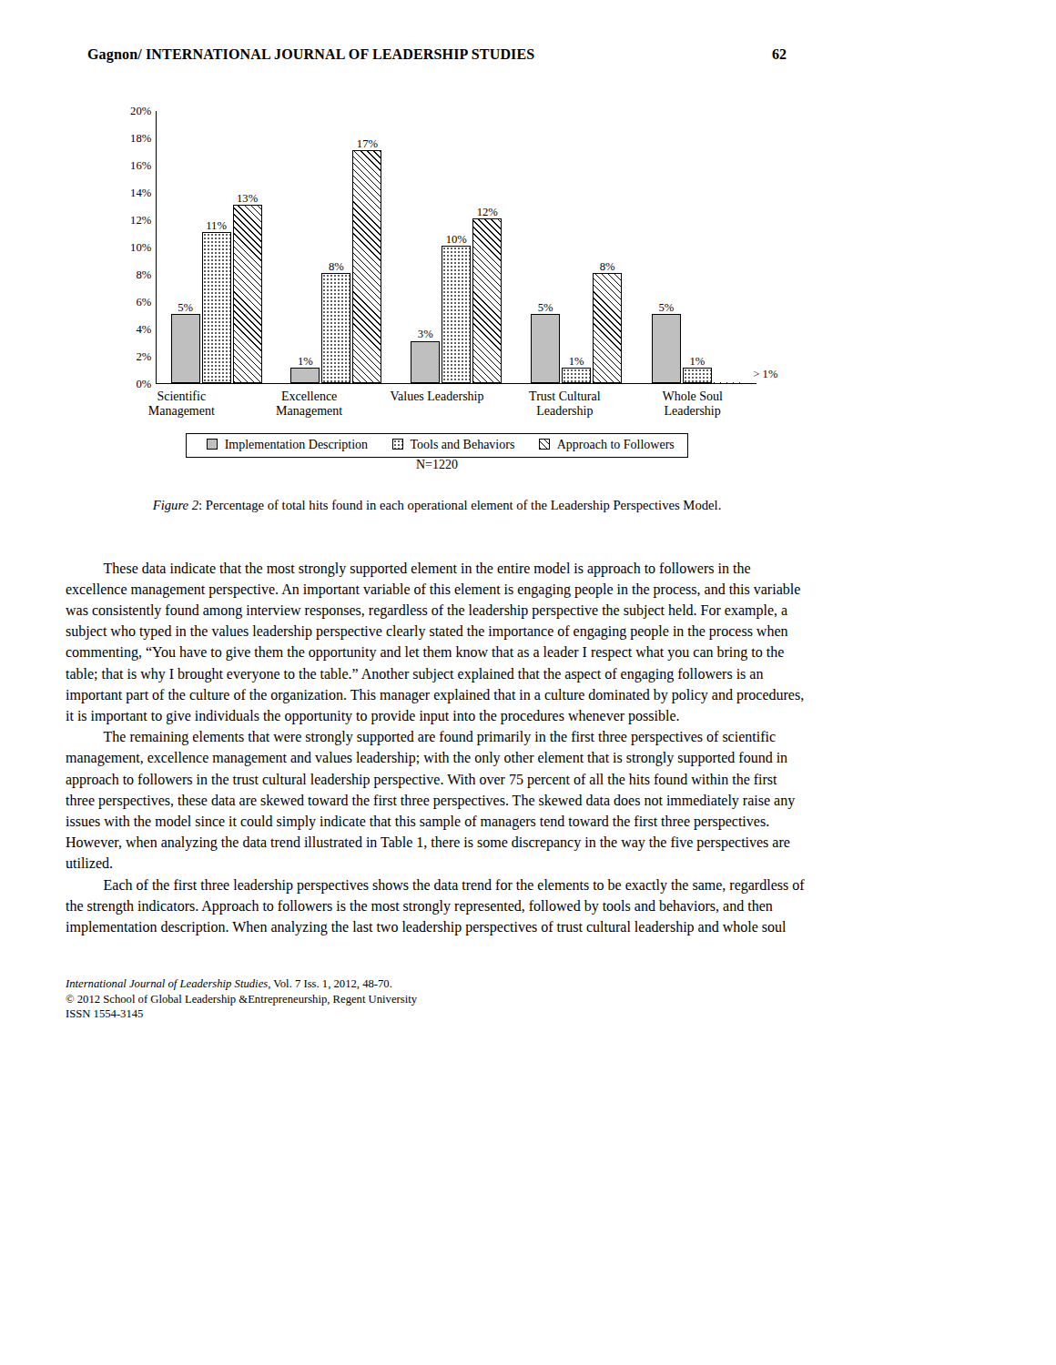Gagnon/ INTERNATIONAL JOURNAL OF LEADERSHIP STUDIES 62
20% 18% 16% 14% 12% 10% 8% 6% 4% 2% 0%
5%
11%
13%
1%
8%
17%
3%
10%
12%
5%
1%
8%
5%
1%
> 1%
Scientific
Management
Excellence
Management
Values Leadership
Trust Cultural
Leadership
Whole Soul
Leadership
Implementation Description Tools and Behaviors Approach to Followers
N=1220
Figure 2: Percentage of total hits found in each operational element of the Leadership Perspectives Model.
These data indicate that the most strongly supported element in the entire model is approach to followers in the excellence management perspective. An important variable of this element is engaging people in the process, and this variable was consistently found among interview responses, regardless of the leadership perspective the subject held. For example, a subject who typed in the values leadership perspective clearly stated the importance of engaging people in the process when commenting, “You have to give them the opportunity and let them know that as a leader I respect what you can bring to the table; that is why I brought everyone to the table.” Another subject explained that the aspect of engaging followers is an important part of the culture of the organization. This manager explained that in a culture dominated by policy and procedures, it is important to give individuals the opportunity to provide input into the procedures whenever possible.
The remaining elements that were strongly supported are found primarily in the first three perspectives of scientific management, excellence management and values leadership; with the only other element that is strongly supported found in approach to followers in the trust cultural leadership perspective. With over 75 percent of all the hits found within the first three perspectives, these data are skewed toward the first three perspectives. The skewed data does not immediately raise any issues with the model since it could simply indicate that this sample of managers tend toward the first three perspectives. However, when analyzing the data trend illustrated in Table 1, there is some discrepancy in the way the five perspectives are utilized.
Each of the first three leadership perspectives shows the data trend for the elements to be exactly the same, regardless of the strength indicators. Approach to followers is the most strongly represented, followed by tools and behaviors, and then implementation description. When analyzing the last two leadership perspectives of trust cultural leadership and whole soul
International Journal of Leadership Studies, Vol. 7 Iss. 1, 2012, 48-70.
© 2012 School of Global Leadership &Entrepreneurship, Regent University
ISSN 1554-3145